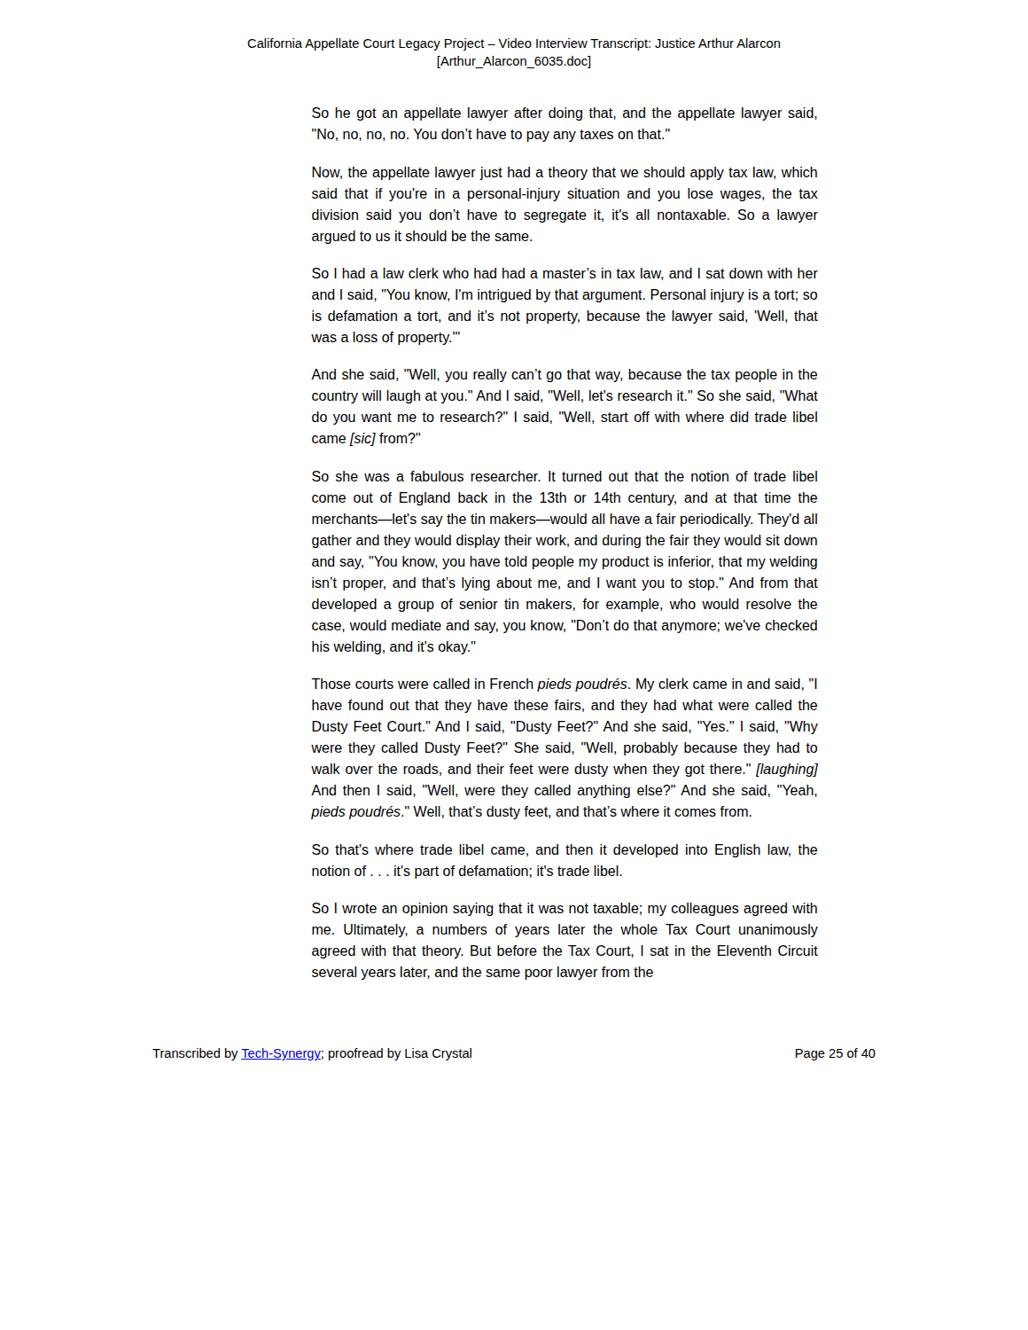California Appellate Court Legacy Project – Video Interview Transcript: Justice Arthur Alarcon [Arthur_Alarcon_6035.doc]
So he got an appellate lawyer after doing that, and the appellate lawyer said, "No, no, no, no. You don’t have to pay any taxes on that."
Now, the appellate lawyer just had a theory that we should apply tax law, which said that if you're in a personal-injury situation and you lose wages, the tax division said you don’t have to segregate it, it's all nontaxable. So a lawyer argued to us it should be the same.
So I had a law clerk who had had a master’s in tax law, and I sat down with her and I said, "You know, I'm intrigued by that argument. Personal injury is a tort; so is defamation a tort, and it’s not property, because the lawyer said, 'Well, that was a loss of property.'"
And she said, "Well, you really can’t go that way, because the tax people in the country will laugh at you." And I said, "Well, let's research it." So she said, "What do you want me to research?" I said, "Well, start off with where did trade libel came [sic] from?"
So she was a fabulous researcher. It turned out that the notion of trade libel come out of England back in the 13th or 14th century, and at that time the merchants—let's say the tin makers—would all have a fair periodically. They'd all gather and they would display their work, and during the fair they would sit down and say, "You know, you have told people my product is inferior, that my welding isn’t proper, and that’s lying about me, and I want you to stop." And from that developed a group of senior tin makers, for example, who would resolve the case, would mediate and say, you know, "Don’t do that anymore; we've checked his welding, and it's okay."
Those courts were called in French pieds poudrés. My clerk came in and said, "I have found out that they have these fairs, and they had what were called the Dusty Feet Court." And I said, "Dusty Feet?" And she said, "Yes." I said, "Why were they called Dusty Feet?" She said, "Well, probably because they had to walk over the roads, and their feet were dusty when they got there." [laughing] And then I said, "Well, were they called anything else?" And she said, "Yeah, pieds poudrés." Well, that’s dusty feet, and that’s where it comes from.
So that's where trade libel came, and then it developed into English law, the notion of . . . it's part of defamation; it's trade libel.
So I wrote an opinion saying that it was not taxable; my colleagues agreed with me. Ultimately, a numbers of years later the whole Tax Court unanimously agreed with that theory. But before the Tax Court, I sat in the Eleventh Circuit several years later, and the same poor lawyer from the
Transcribed by Tech-Synergy; proofread by Lisa Crystal Page 25 of 40